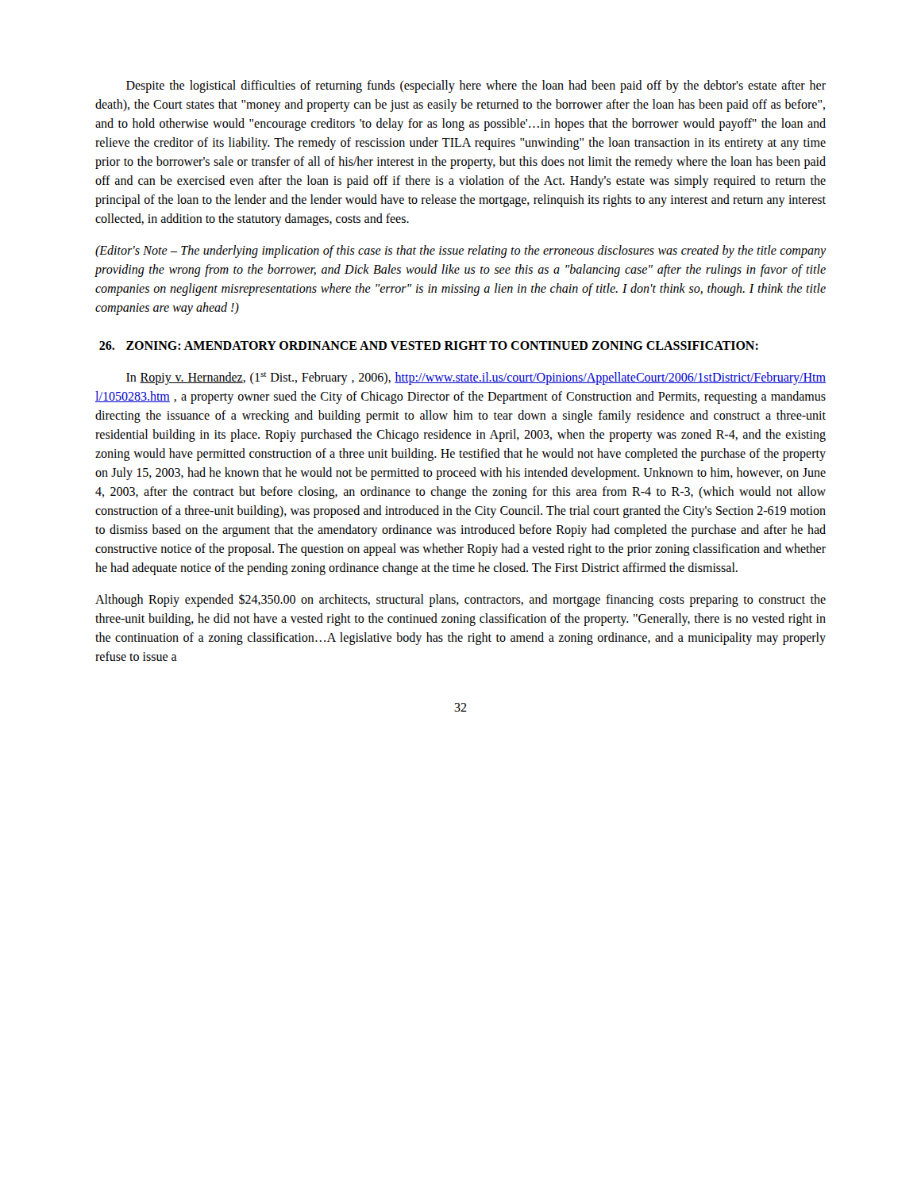Despite the logistical difficulties of returning funds (especially here where the loan had been paid off by the debtor's estate after her death), the Court states that "money and property can be just as easily be returned to the borrower after the loan has been paid off as before", and to hold otherwise would "encourage creditors 'to delay for as long as possible'…in hopes that the borrower would payoff" the loan and relieve the creditor of its liability. The remedy of rescission under TILA requires "unwinding" the loan transaction in its entirety at any time prior to the borrower's sale or transfer of all of his/her interest in the property, but this does not limit the remedy where the loan has been paid off and can be exercised even after the loan is paid off if there is a violation of the Act. Handy's estate was simply required to return the principal of the loan to the lender and the lender would have to release the mortgage, relinquish its rights to any interest and return any interest collected, in addition to the statutory damages, costs and fees.
(Editor's Note – The underlying implication of this case is that the issue relating to the erroneous disclosures was created by the title company providing the wrong from to the borrower, and Dick Bales would like us to see this as a "balancing case" after the rulings in favor of title companies on negligent misrepresentations where the "error" is in missing a lien in the chain of title. I don't think so, though. I think the title companies are way ahead !)
26. ZONING: AMENDATORY ORDINANCE AND VESTED RIGHT TO CONTINUED ZONING CLASSIFICATION:
In Ropiy v. Hernandez, (1st Dist., February , 2006), http://www.state.il.us/court/Opinions/AppellateCourt/2006/1stDistrict/February/Html/1050283.htm , a property owner sued the City of Chicago Director of the Department of Construction and Permits, requesting a mandamus directing the issuance of a wrecking and building permit to allow him to tear down a single family residence and construct a three-unit residential building in its place. Ropiy purchased the Chicago residence in April, 2003, when the property was zoned R-4, and the existing zoning would have permitted construction of a three unit building. He testified that he would not have completed the purchase of the property on July 15, 2003, had he known that he would not be permitted to proceed with his intended development. Unknown to him, however, on June 4, 2003, after the contract but before closing, an ordinance to change the zoning for this area from R-4 to R-3, (which would not allow construction of a three-unit building), was proposed and introduced in the City Council. The trial court granted the City's Section 2-619 motion to dismiss based on the argument that the amendatory ordinance was introduced before Ropiy had completed the purchase and after he had constructive notice of the proposal. The question on appeal was whether Ropiy had a vested right to the prior zoning classification and whether he had adequate notice of the pending zoning ordinance change at the time he closed. The First District affirmed the dismissal.
Although Ropiy expended $24,350.00 on architects, structural plans, contractors, and mortgage financing costs preparing to construct the three-unit building, he did not have a vested right to the continued zoning classification of the property. "Generally, there is no vested right in the continuation of a zoning classification…A legislative body has the right to amend a zoning ordinance, and a municipality may properly refuse to issue a
32